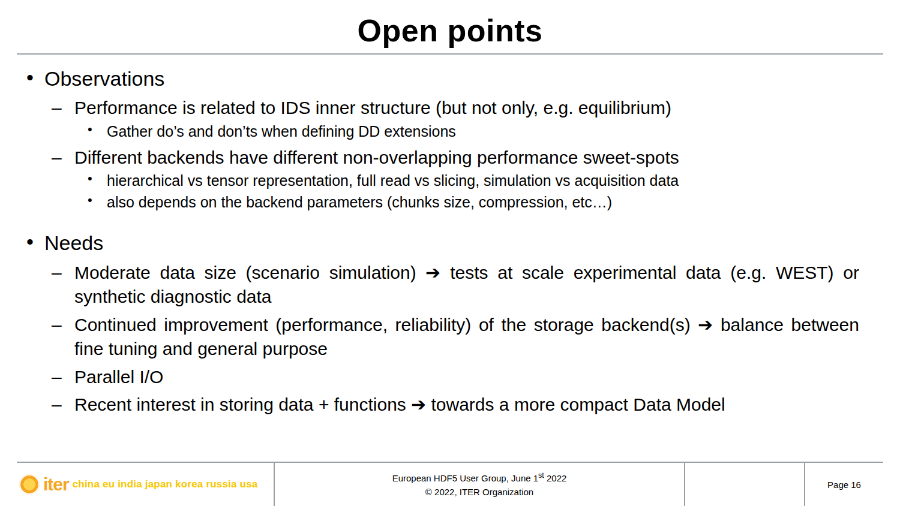Open points
Observations
Performance is related to IDS inner structure (but not only, e.g. equilibrium)
Gather do’s and don’ts when defining DD extensions
Different backends have different non-overlapping performance sweet-spots
hierarchical vs tensor representation, full read vs slicing, simulation vs acquisition data
also depends on the backend parameters (chunks size, compression, etc…)
Needs
Moderate data size (scenario simulation) ➔ tests at scale experimental data (e.g. WEST) or synthetic diagnostic data
Continued improvement (performance, reliability) of the storage backend(s) ➔ balance between fine tuning and general purpose
Parallel I/O
Recent interest in storing data + functions ➔ towards a more compact Data Model
iter china eu india japan korea russia usa
European HDF5 User Group, June 1st 2022
© 2022, ITER Organization
Page 16